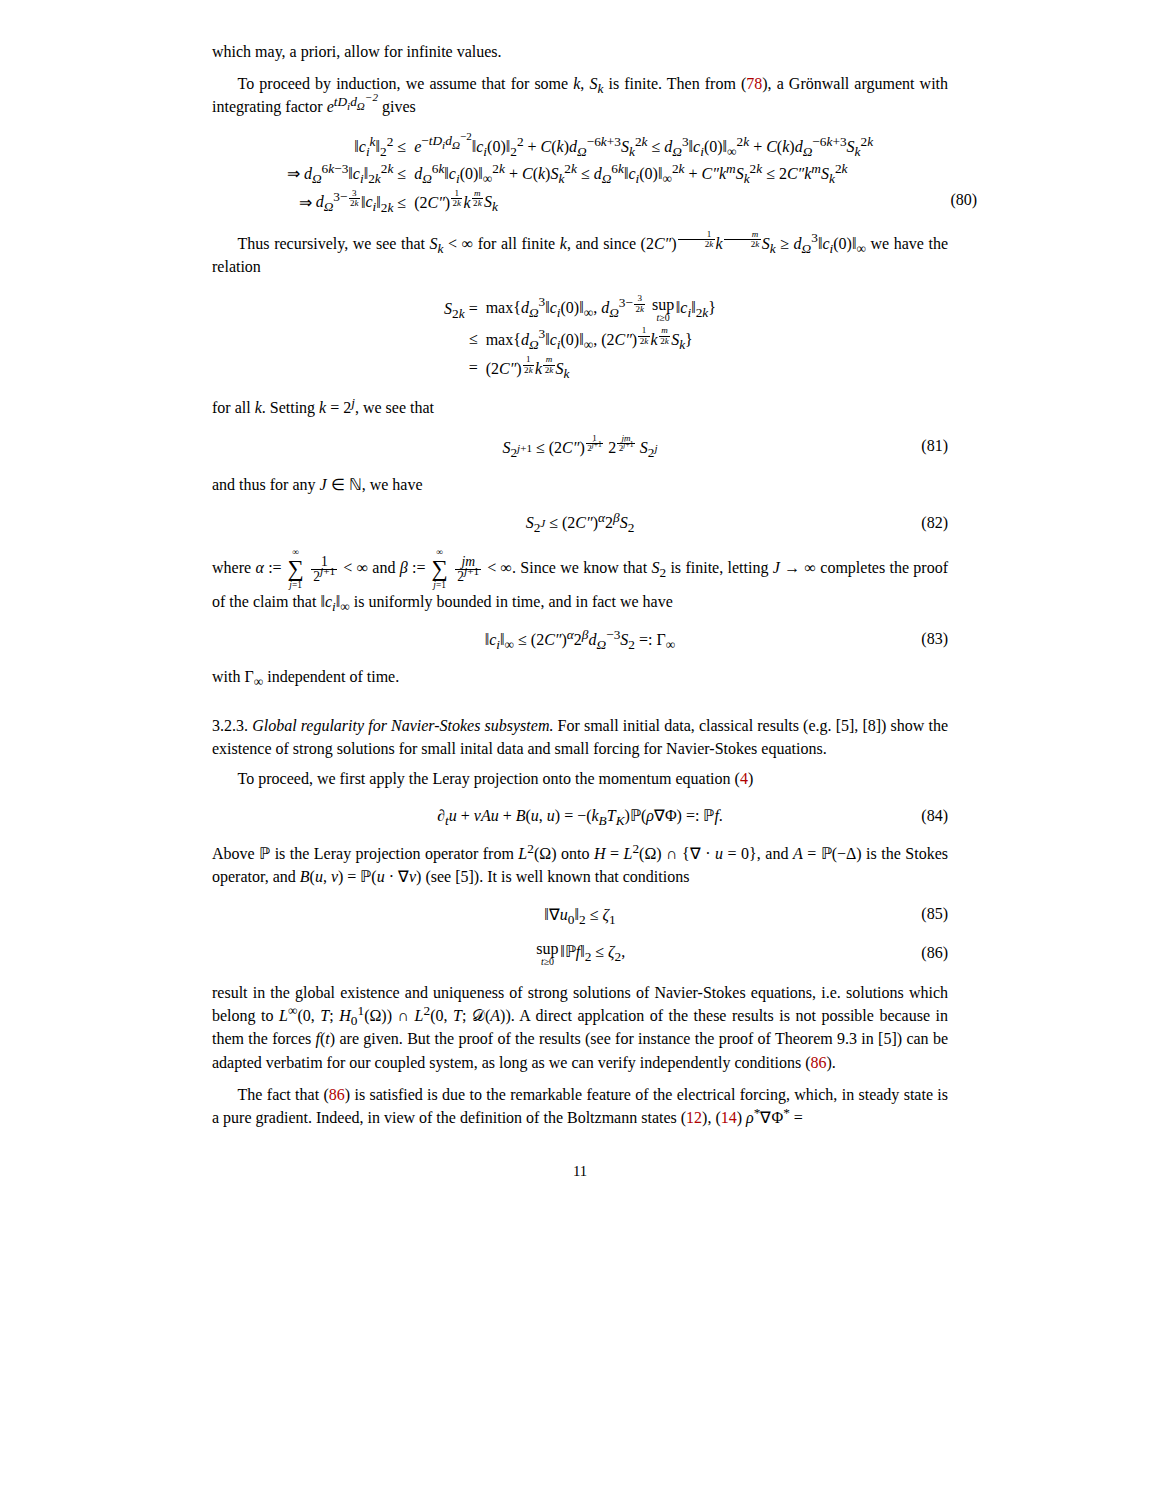which may, a priori, allow for infinite values.
To proceed by induction, we assume that for some k, Sk is finite. Then from (78), a Grönwall argument with integrating factor etDidΩ−2 gives
‖cik‖22 ≤ e−tDidΩ−2‖ci(0)‖22 + C(k)dΩ−6k+3Sk2k ≤ dΩ3‖ci(0)‖∞2k + C(k)dΩ−6k+3Sk2k
⇒ dΩ6k−3‖ci‖2k2k ≤ dΩ6k‖ci(0)‖∞2k + C(k)Sk2k ≤ dΩ6k‖ci(0)‖∞2k + C″kmSk2k ≤ 2C″kmSk2k
⇒ dΩ3−32k‖ci‖2k ≤ (2C″)12kkm 2kSk
(80)
Thus recursively, we see that Sk < ∞ for all finite k, and since (2C″)12kkm 2kSk ≥ dΩ3‖ci(0)‖∞ we have the relation
S2k = max{dΩ3‖ci(0)‖∞, dΩ3−32k sup t≥0‖ci‖2k}
≤ max{dΩ3‖ci(0)‖∞, (2C″)12kkm 2kSk}
= (2C″)12kkm 2kSk
for all k. Setting k = 2j, we see that
S2j+1 ≤ (2C″)12j+1 2jm 2j+1 S2j (81)
and thus for any J ∈ ℕ, we have
S2J ≤ (2C″)α2βS2 (82)
where α := ∞∑j=1 12j+1 < ∞ and β := ∞∑j=1 jm 2j+1 < ∞. Since we know that S2 is finite, letting J → ∞ completes the proof of the claim that ‖ci‖∞ is uniformly bounded in time, and in fact we have
‖ci‖∞ ≤ (2C″)α2βdΩ−3S2 =: Γ∞ (83)
with Γ∞ independent of time.
3.2.3. Global regularity for Navier-Stokes subsystem. For small initial data, classical results (e.g. [5], [8]) show the existence of strong solutions for small inital data and small forcing for Navier-Stokes equations.
To proceed, we first apply the Leray projection onto the momentum equation (4)
∂tu + νAu + B(u, u) = −(kBTK)ℙ(ρ∇Φ) =: ℙf. (84)
Above ℙ is the Leray projection operator from L2(Ω) onto H = L2(Ω) ∩ {∇ · u = 0}, and A = ℙ(−Δ) is the Stokes operator, and B(u, v) = ℙ(u · ∇v) (see [5]). It is well known that conditions
‖∇u0‖2 ≤ ζ1 (85)
sup t≥0‖ℙf‖2 ≤ ζ2, (86)
result in the global existence and uniqueness of strong solutions of Navier-Stokes equations, i.e. solutions which belong to L∞(0, T; H01(Ω)) ∩ L2(0, T; 𝒟(A)). A direct applcation of the these results is not possible because in them the forces f(t) are given. But the proof of the results (see for instance the proof of Theorem 9.3 in [5]) can be adapted verbatim for our coupled system, as long as we can verify independently conditions (86).
The fact that (86) is satisfied is due to the remarkable feature of the electrical forcing, which, in steady state is a pure gradient. Indeed, in view of the definition of the Boltzmann states (12), (14) ρ*∇Φ* =
11